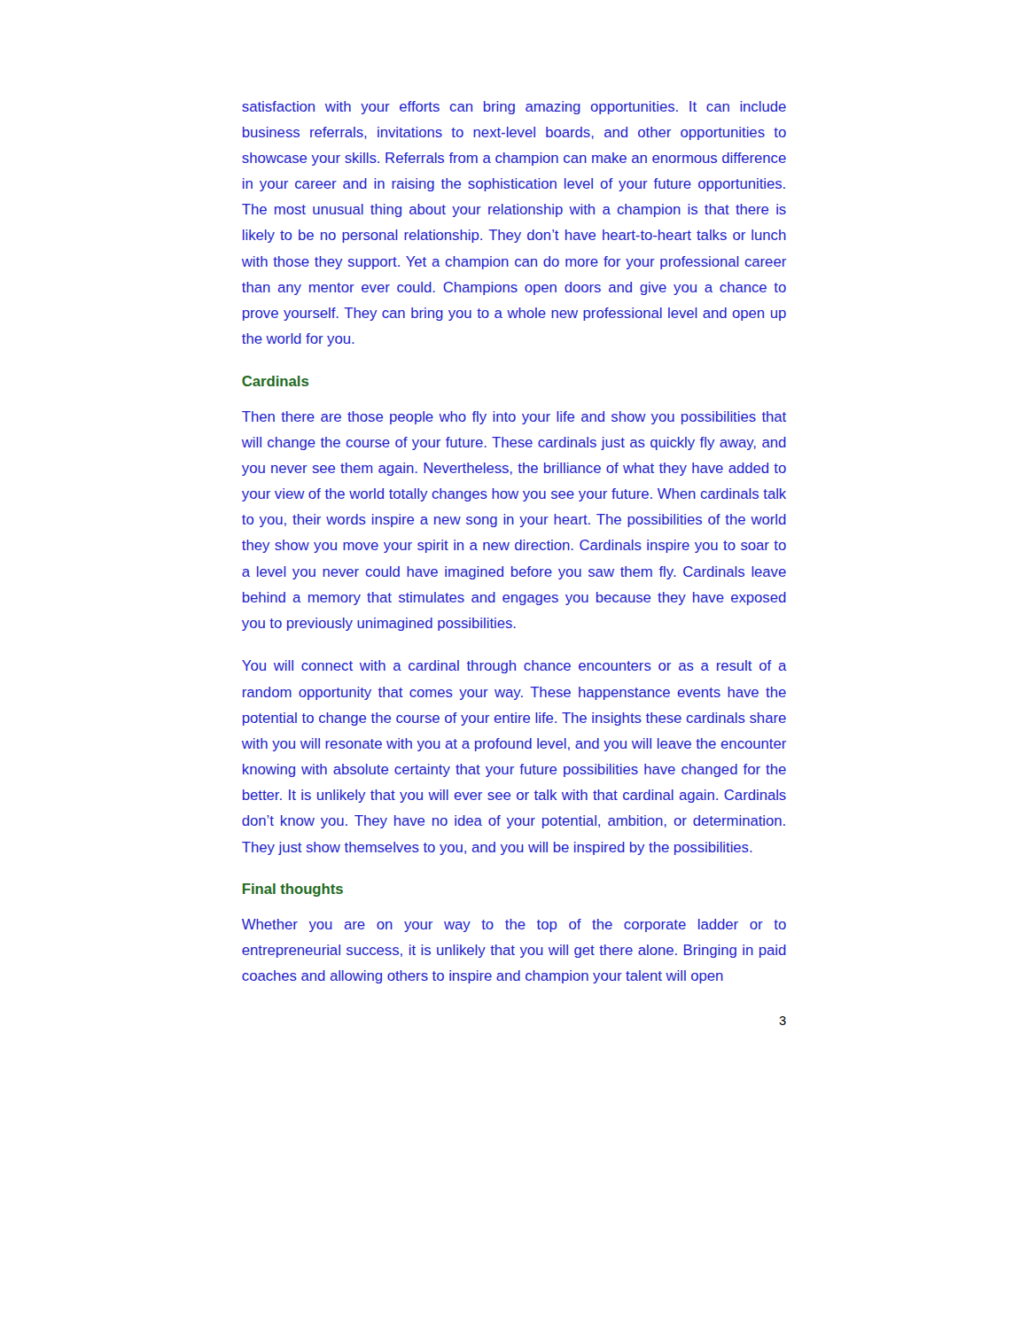satisfaction with your efforts can bring amazing opportunities. It can include business referrals, invitations to next-level boards, and other opportunities to showcase your skills. Referrals from a champion can make an enormous difference in your career and in raising the sophistication level of your future opportunities. The most unusual thing about your relationship with a champion is that there is likely to be no personal relationship. They don’t have heart-to-heart talks or lunch with those they support. Yet a champion can do more for your professional career than any mentor ever could. Champions open doors and give you a chance to prove yourself. They can bring you to a whole new professional level and open up the world for you.
Cardinals
Then there are those people who fly into your life and show you possibilities that will change the course of your future. These cardinals just as quickly fly away, and you never see them again. Nevertheless, the brilliance of what they have added to your view of the world totally changes how you see your future. When cardinals talk to you, their words inspire a new song in your heart. The possibilities of the world they show you move your spirit in a new direction. Cardinals inspire you to soar to a level you never could have imagined before you saw them fly. Cardinals leave behind a memory that stimulates and engages you because they have exposed you to previously unimagined possibilities.
You will connect with a cardinal through chance encounters or as a result of a random opportunity that comes your way. These happenstance events have the potential to change the course of your entire life. The insights these cardinals share with you will resonate with you at a profound level, and you will leave the encounter knowing with absolute certainty that your future possibilities have changed for the better. It is unlikely that you will ever see or talk with that cardinal again. Cardinals don’t know you. They have no idea of your potential, ambition, or determination. They just show themselves to you, and you will be inspired by the possibilities.
Final thoughts
Whether you are on your way to the top of the corporate ladder or to entrepreneurial success, it is unlikely that you will get there alone. Bringing in paid coaches and allowing others to inspire and champion your talent will open
3